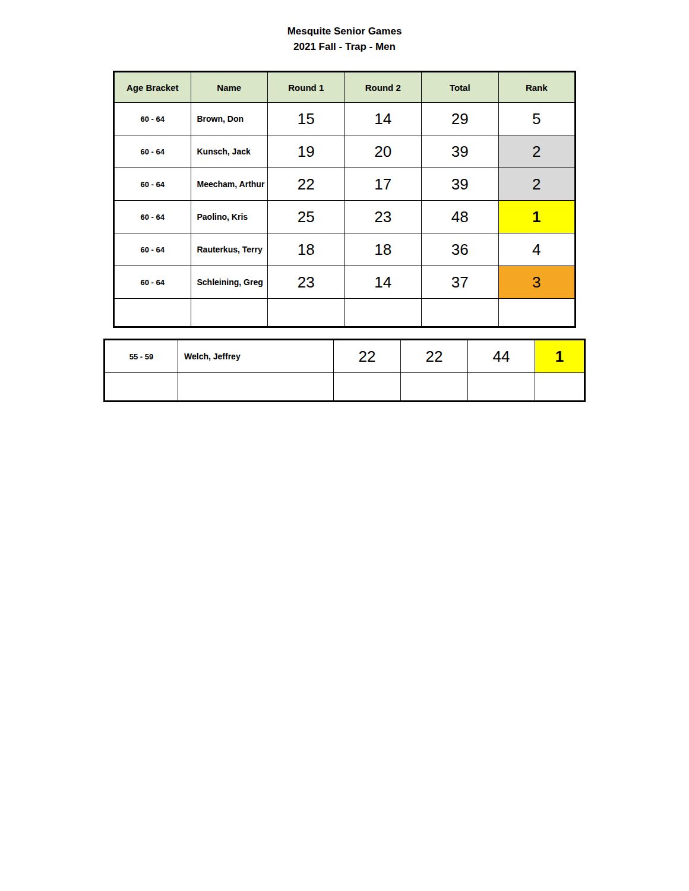Mesquite Senior Games
2021 Fall - Trap - Men
| Age Bracket | Name | Round 1 | Round 2 | Total | Rank |
| --- | --- | --- | --- | --- | --- |
| 60 - 64 | Brown, Don | 15 | 14 | 29 | 5 |
| 60 - 64 | Kunsch, Jack | 19 | 20 | 39 | 2 |
| 60 - 64 | Meecham, Arthur | 22 | 17 | 39 | 2 |
| 60 - 64 | Paolino, Kris | 25 | 23 | 48 | 1 |
| 60 - 64 | Rauterkus, Terry | 18 | 18 | 36 | 4 |
| 60 - 64 | Schleining, Greg | 23 | 14 | 37 | 3 |
| 55 - 59 | Welch, Jeffrey | 22 | 22 | 44 | 1 |